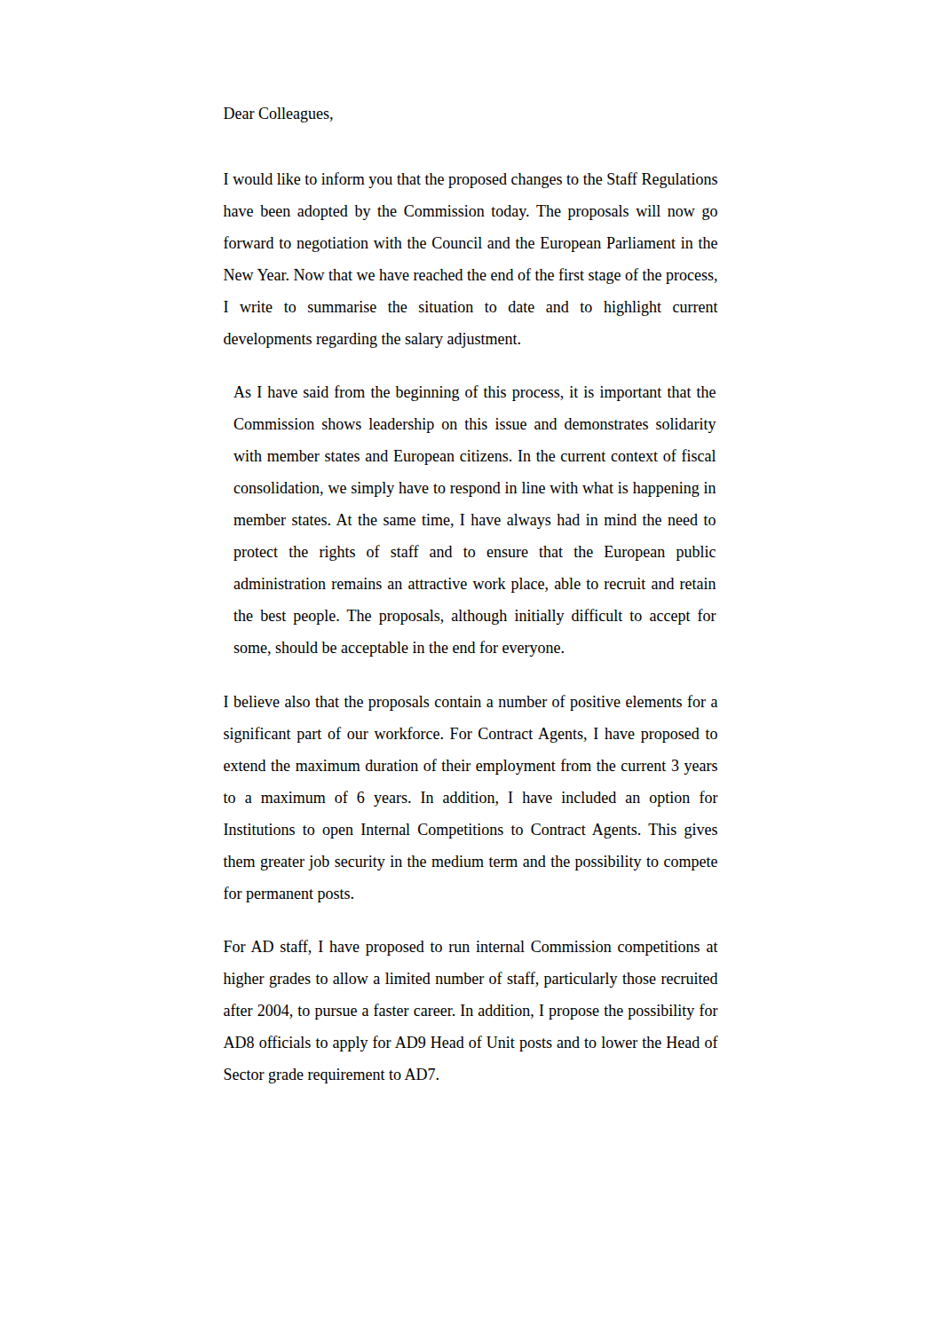Dear Colleagues,
I would like to inform you that the proposed changes to the Staff Regulations have been adopted by the Commission today. The proposals will now go forward to negotiation with the Council and the European Parliament in the New Year. Now that we have reached the end of the first stage of the process, I write to summarise the situation to date and to highlight current developments regarding the salary adjustment.
As I have said from the beginning of this process, it is important that the Commission shows leadership on this issue and demonstrates solidarity with member states and European citizens. In the current context of fiscal consolidation, we simply have to respond in line with what is happening in member states. At the same time, I have always had in mind the need to protect the rights of staff and to ensure that the European public administration remains an attractive work place, able to recruit and retain the best people. The proposals, although initially difficult to accept for some, should be acceptable in the end for everyone.
I believe also that the proposals contain a number of positive elements for a significant part of our workforce. For Contract Agents, I have proposed to extend the maximum duration of their employment from the current 3 years to a maximum of 6 years. In addition, I have included an option for Institutions to open Internal Competitions to Contract Agents. This gives them greater job security in the medium term and the possibility to compete for permanent posts.
For AD staff, I have proposed to run internal Commission competitions at higher grades to allow a limited number of staff, particularly those recruited after 2004, to pursue a faster career. In addition, I propose the possibility for AD8 officials to apply for AD9 Head of Unit posts and to lower the Head of Sector grade requirement to AD7.